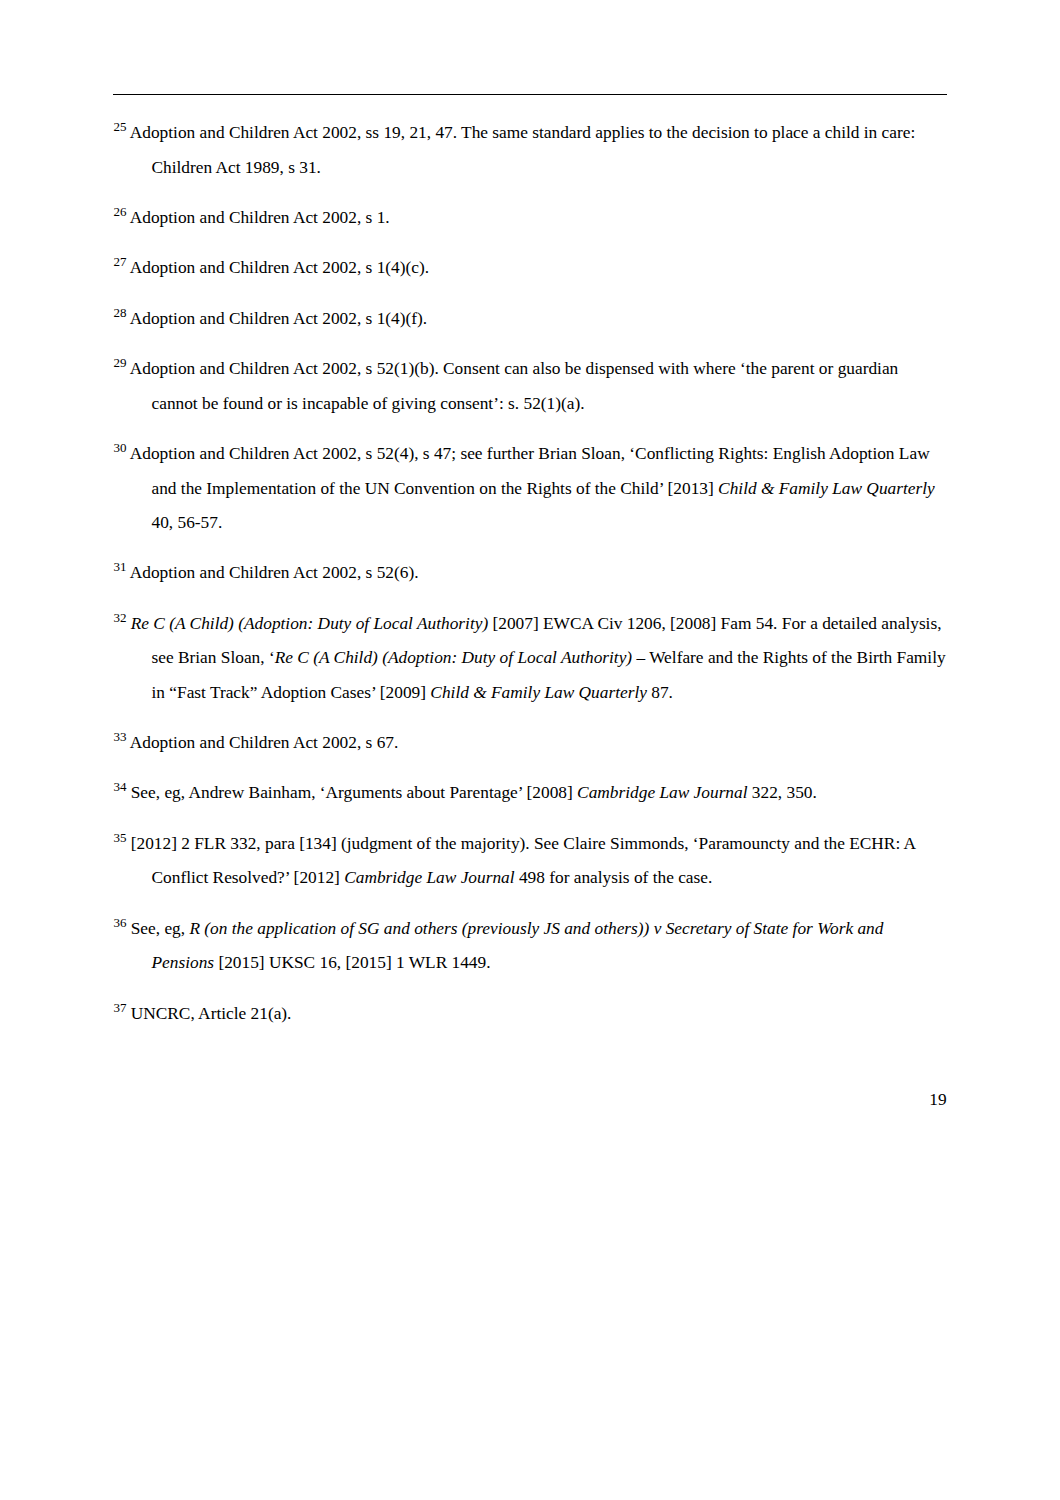25 Adoption and Children Act 2002, ss 19, 21, 47. The same standard applies to the decision to place a child in care: Children Act 1989, s 31.
26 Adoption and Children Act 2002, s 1.
27 Adoption and Children Act 2002, s 1(4)(c).
28 Adoption and Children Act 2002, s 1(4)(f).
29 Adoption and Children Act 2002, s 52(1)(b). Consent can also be dispensed with where ‘the parent or guardian cannot be found or is incapable of giving consent’: s. 52(1)(a).
30 Adoption and Children Act 2002, s 52(4), s 47; see further Brian Sloan, ‘Conflicting Rights: English Adoption Law and the Implementation of the UN Convention on the Rights of the Child’ [2013] Child & Family Law Quarterly 40, 56-57.
31 Adoption and Children Act 2002, s 52(6).
32 Re C (A Child) (Adoption: Duty of Local Authority) [2007] EWCA Civ 1206, [2008] Fam 54. For a detailed analysis, see Brian Sloan, ‘Re C (A Child) (Adoption: Duty of Local Authority) – Welfare and the Rights of the Birth Family in “Fast Track” Adoption Cases’ [2009] Child & Family Law Quarterly 87.
33 Adoption and Children Act 2002, s 67.
34 See, eg, Andrew Bainham, ‘Arguments about Parentage’ [2008] Cambridge Law Journal 322, 350.
35 [2012] 2 FLR 332, para [134] (judgment of the majority). See Claire Simmonds, ‘Paramouncty and the ECHR: A Conflict Resolved?’ [2012] Cambridge Law Journal 498 for analysis of the case.
36 See, eg, R (on the application of SG and others (previously JS and others)) v Secretary of State for Work and Pensions [2015] UKSC 16, [2015] 1 WLR 1449.
37 UNCRC, Article 21(a).
19